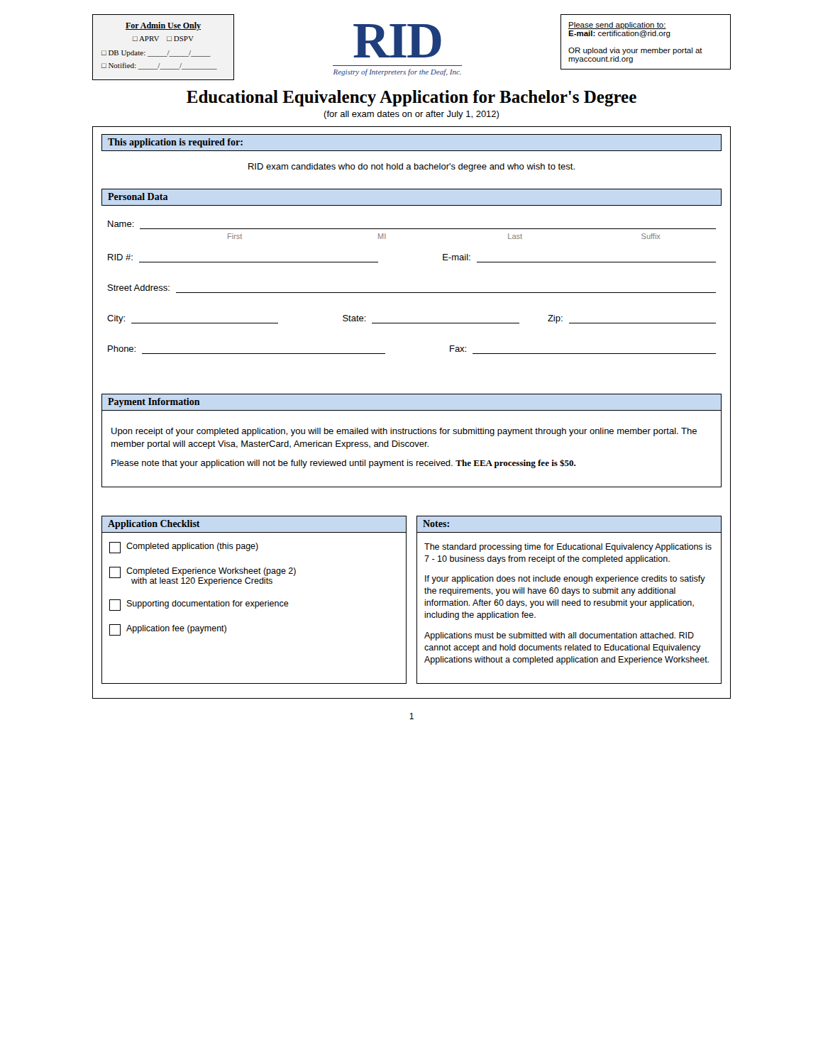For Admin Use Only
□ APRV □ DSPV
□ DB Update: _____/_____/_____
□ Notified: _____/_____/_________
RID
Registry of Interpreters for the Deaf, Inc.
Please send application to:
E-mail: certification@rid.org
OR upload via your member portal at myaccount.rid.org
Educational Equivalency Application for Bachelor's Degree
(for all exam dates on or after July 1, 2012)
This application is required for:
RID exam candidates who do not hold a bachelor's degree and who wish to test.
Personal Data
Name:
First MI Last Suffix
RID #: E-mail:
Street Address:
City: State: Zip:
Phone: Fax:
Payment Information
Upon receipt of your completed application, you will be emailed with instructions for submitting payment through your online member portal. The member portal will accept Visa, MasterCard, American Express, and Discover.
Please note that your application will not be fully reviewed until payment is received. The EEA processing fee is $50.
Application Checklist
Completed application (this page)
Completed Experience Worksheet (page 2)
with at least 120 Experience Credits
Supporting documentation for experience
Application fee (payment)
Notes:
The standard processing time for Educational Equivalency Applications is 7 - 10 business days from receipt of the completed application.
If your application does not include enough experience credits to satisfy the requirements, you will have 60 days to submit any additional information. After 60 days, you will need to resubmit your application, including the application fee.
Applications must be submitted with all documentation attached. RID cannot accept and hold documents related to Educational Equivalency Applications without a completed application and Experience Worksheet.
1